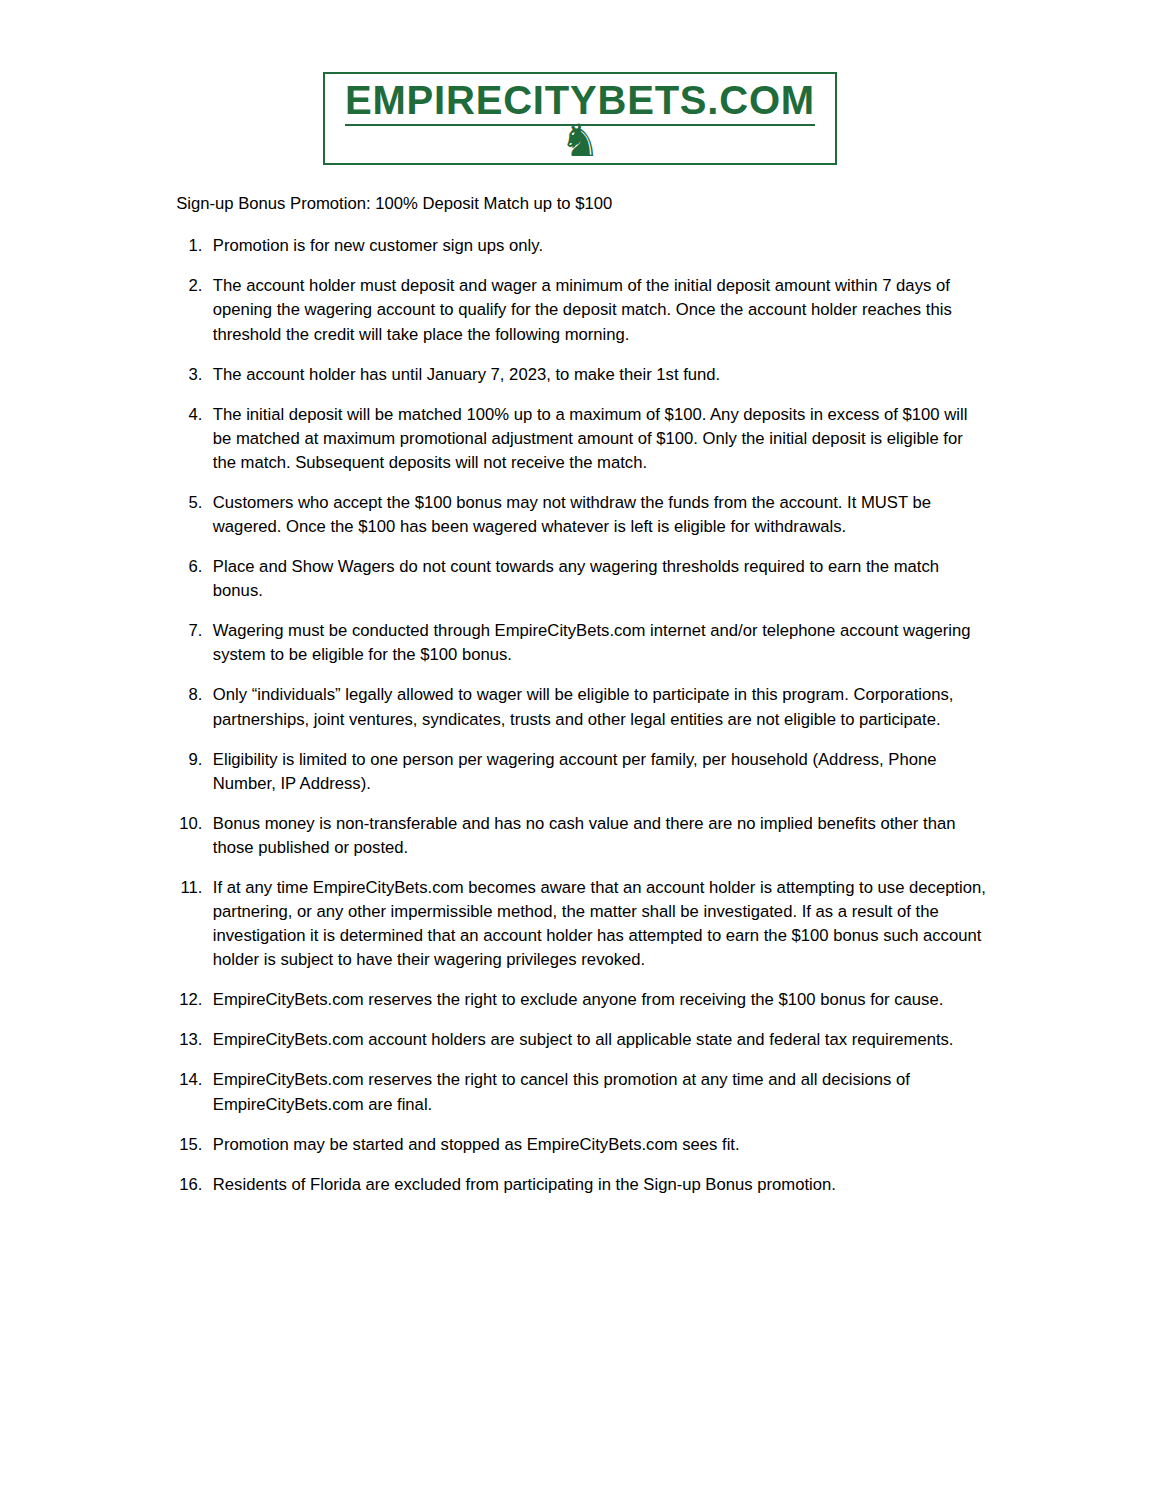EMPIRECITYBETS.COM ♞
Sign-up Bonus Promotion: 100% Deposit Match up to $100
Promotion is for new customer sign ups only.
The account holder must deposit and wager a minimum of the initial deposit amount within 7 days of opening the wagering account to qualify for the deposit match. Once the account holder reaches this threshold the credit will take place the following morning.
The account holder has until January 7, 2023, to make their 1st fund.
The initial deposit will be matched 100% up to a maximum of $100. Any deposits in excess of $100 will be matched at maximum promotional adjustment amount of $100. Only the initial deposit is eligible for the match. Subsequent deposits will not receive the match.
Customers who accept the $100 bonus may not withdraw the funds from the account. It MUST be wagered. Once the $100 has been wagered whatever is left is eligible for withdrawals.
Place and Show Wagers do not count towards any wagering thresholds required to earn the match bonus.
Wagering must be conducted through EmpireCityBets.com internet and/or telephone account wagering system to be eligible for the $100 bonus.
Only “individuals” legally allowed to wager will be eligible to participate in this program. Corporations, partnerships, joint ventures, syndicates, trusts and other legal entities are not eligible to participate.
Eligibility is limited to one person per wagering account per family, per household (Address, Phone Number, IP Address).
Bonus money is non-transferable and has no cash value and there are no implied benefits other than those published or posted.
If at any time EmpireCityBets.com becomes aware that an account holder is attempting to use deception, partnering, or any other impermissible method, the matter shall be investigated. If as a result of the investigation it is determined that an account holder has attempted to earn the $100 bonus such account holder is subject to have their wagering privileges revoked.
EmpireCityBets.com reserves the right to exclude anyone from receiving the $100 bonus for cause.
EmpireCityBets.com account holders are subject to all applicable state and federal tax requirements.
EmpireCityBets.com reserves the right to cancel this promotion at any time and all decisions of EmpireCityBets.com are final.
Promotion may be started and stopped as EmpireCityBets.com sees fit.
Residents of Florida are excluded from participating in the Sign-up Bonus promotion.